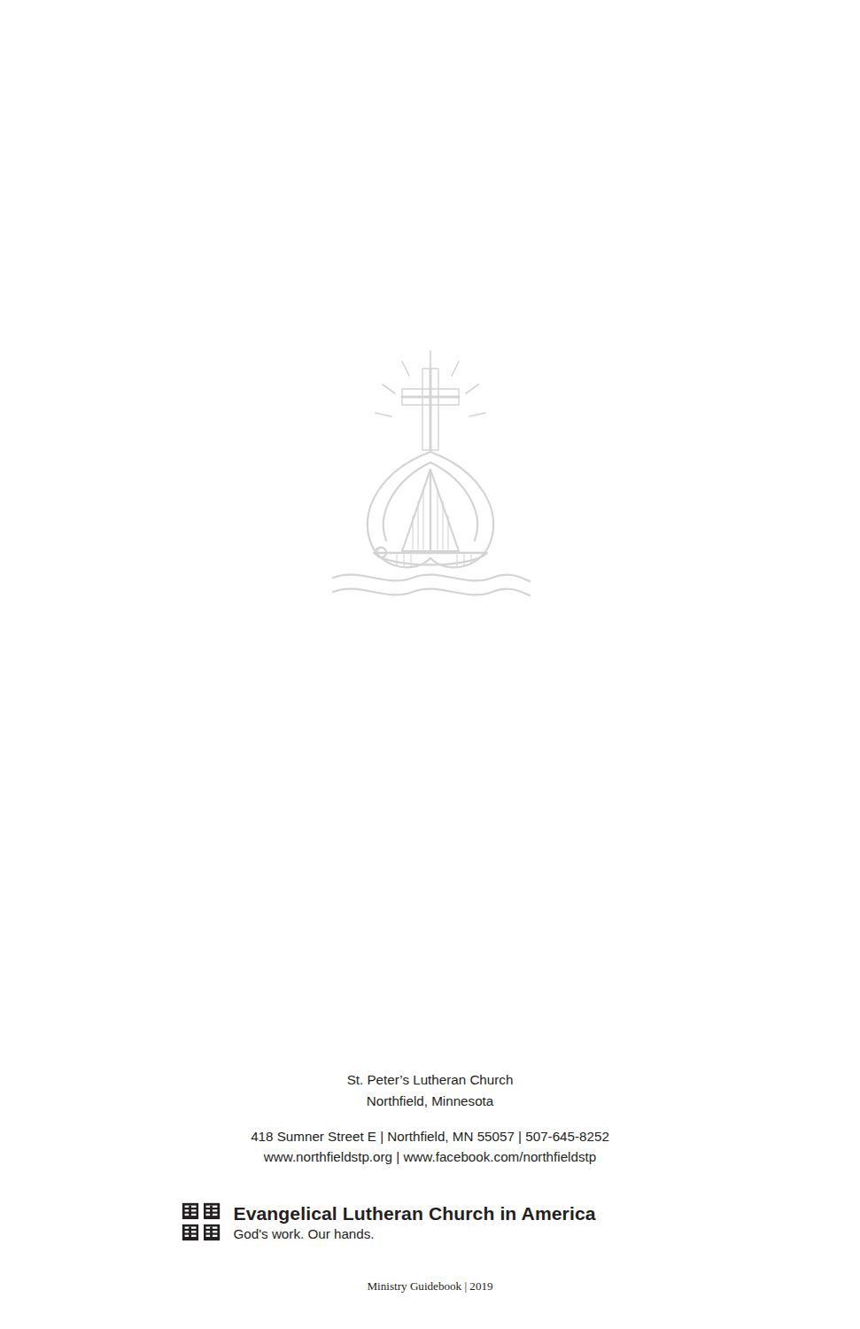St. Peter’s Lutheran Church
Northfield, Minnesota
418 Sumner Street E | Northfield, MN 55057 | 507-645-8252
www.northfieldstp.org | www.facebook.com/northfieldstp
Evangelical Lutheran Church in America
God's work. Our hands.
Ministry Guidebook | 2019